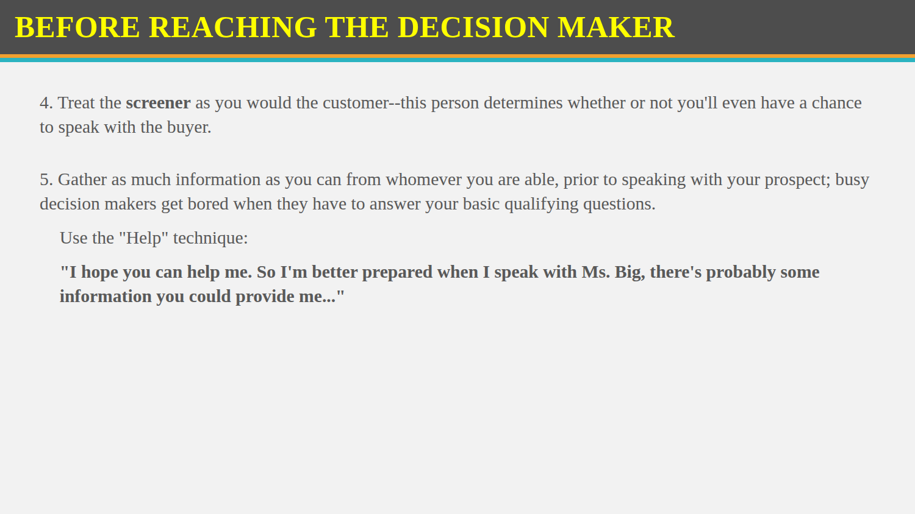BEFORE REACHING THE DECISION MAKER
4. Treat the screener as you would the customer--this person determines whether or not you'll even have a chance to speak with the buyer.
5. Gather as much information as you can from whomever you are able, prior to speaking with your prospect; busy decision makers get bored when they have to answer your basic qualifying questions.
Use the "Help" technique:
"I hope you can help me. So I'm better prepared when I speak with Ms. Big, there's probably some information you could provide me..."